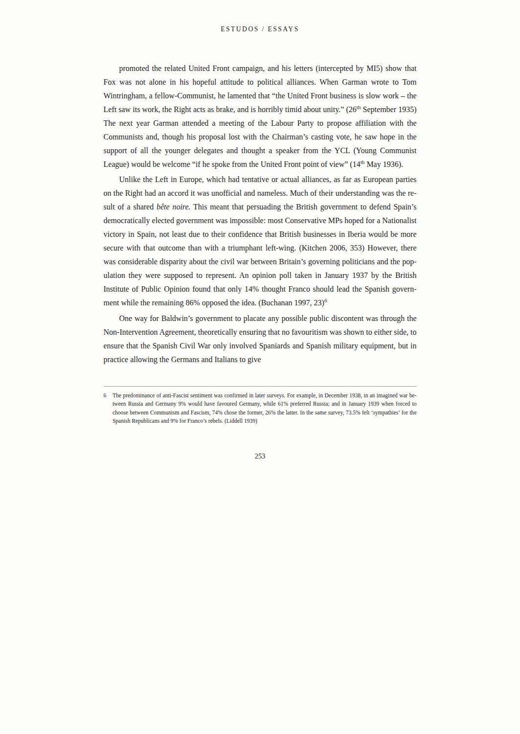Estudos / Essays
promoted the related United Front campaign, and his letters (intercepted by MI5) show that Fox was not alone in his hopeful attitude to political alliances. When Garman wrote to Tom Wintringham, a fellow-Communist, he lamented that “the United Front business is slow work – the Left saw its work, the Right acts as brake, and is horribly timid about unity.” (26th September 1935) The next year Garman attended a meeting of the Labour Party to propose affiliation with the Communists and, though his proposal lost with the Chairman’s casting vote, he saw hope in the support of all the younger delegates and thought a speaker from the YCL (Young Communist League) would be welcome “if he spoke from the United Front point of view” (14th May 1936).
Unlike the Left in Europe, which had tentative or actual alliances, as far as European parties on the Right had an accord it was unofficial and nameless. Much of their understanding was the result of a shared bête noire. This meant that persuading the British government to defend Spain’s democratically elected government was impossible: most Conservative MPs hoped for a Nationalist victory in Spain, not least due to their confidence that British businesses in Iberia would be more secure with that outcome than with a triumphant left-wing. (Kitchen 2006, 353) However, there was considerable disparity about the civil war between Britain’s governing politicians and the population they were supposed to represent. An opinion poll taken in January 1937 by the British Institute of Public Opinion found that only 14% thought Franco should lead the Spanish government while the remaining 86% opposed the idea. (Buchanan 1997, 23)6
One way for Baldwin’s government to placate any possible public discontent was through the Non-Intervention Agreement, theoretically ensuring that no favouritism was shown to either side, to ensure that the Spanish Civil War only involved Spaniards and Spanish military equipment, but in practice allowing the Germans and Italians to give
6 The predominance of anti-Fascist sentiment was confirmed in later surveys. For example, in December 1938, in an imagined war between Russia and Germany 9% would have favoured Germany, while 61% preferred Russia; and in January 1939 when forced to choose between Communism and Fascism, 74% chose the former, 26% the latter. In the same survey, 73.5% felt ‘sympathies’ for the Spanish Republicans and 9% for Franco’s rebels. (Liddell 1939)
253